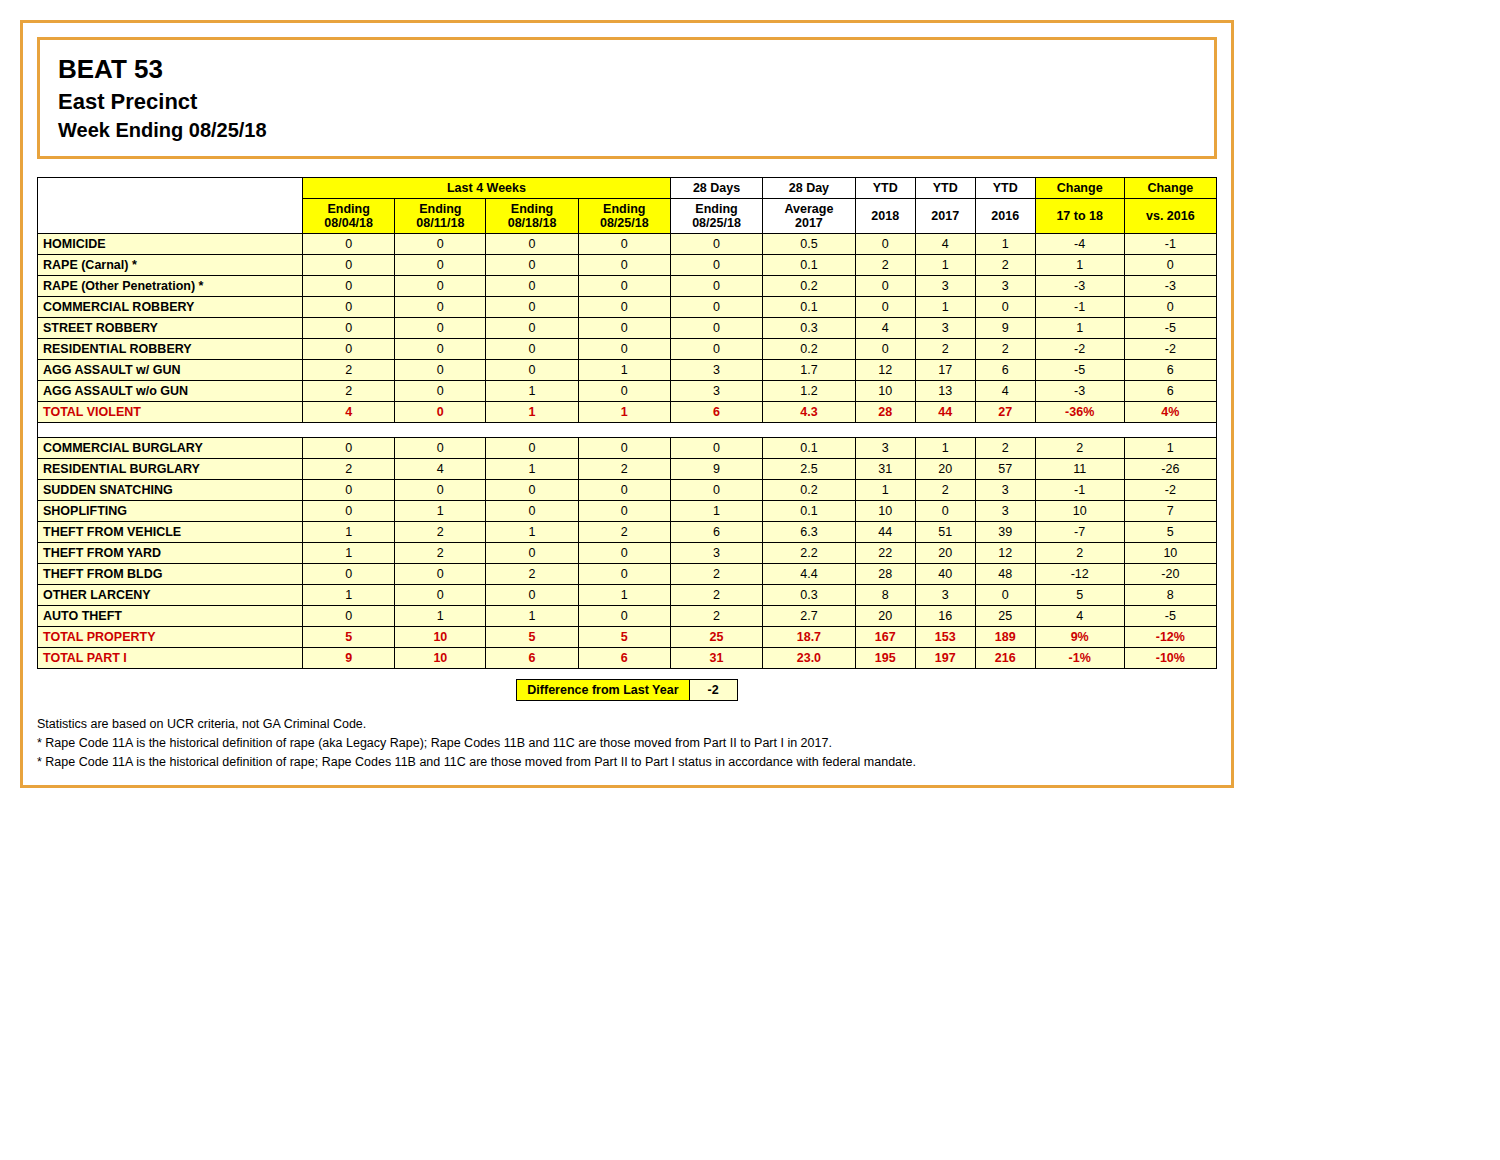BEAT 53
East Precinct
Week Ending 08/25/18
| | Last 4 Weeks | 28 Days | 28 Day | YTD | YTD | YTD | Change | Change |
| --- | --- | --- | --- | --- | --- | --- | --- | --- |
| Ending 08/04/18 | Ending 08/11/18 | Ending 08/18/18 | Ending 08/25/18 | Ending 08/25/18 | Average 2017 | 2018 | 2017 | 2016 | 17 to 18 | vs. 2016 |
| HOMICIDE | 0 | 0 | 0 | 0 | 0 | 0.5 | 0 | 4 | 1 | -4 | -1 |
| RAPE (Carnal) * | 0 | 0 | 0 | 0 | 0 | 0.1 | 2 | 1 | 2 | 1 | 0 |
| RAPE (Other Penetration) * | 0 | 0 | 0 | 0 | 0 | 0.2 | 0 | 3 | 3 | -3 | -3 |
| COMMERCIAL ROBBERY | 0 | 0 | 0 | 0 | 0 | 0.1 | 0 | 1 | 0 | -1 | 0 |
| STREET ROBBERY | 0 | 0 | 0 | 0 | 0 | 0.3 | 4 | 3 | 9 | 1 | -5 |
| RESIDENTIAL ROBBERY | 0 | 0 | 0 | 0 | 0 | 0.2 | 0 | 2 | 2 | -2 | -2 |
| AGG ASSAULT w/ GUN | 2 | 0 | 0 | 1 | 3 | 1.7 | 12 | 17 | 6 | -5 | 6 |
| AGG ASSAULT w/o GUN | 2 | 0 | 1 | 0 | 3 | 1.2 | 10 | 13 | 4 | -3 | 6 |
| TOTAL VIOLENT | 4 | 0 | 1 | 1 | 6 | 4.3 | 28 | 44 | 27 | -36% | 4% |
| COMMERCIAL BURGLARY | 0 | 0 | 0 | 0 | 0 | 0.1 | 3 | 1 | 2 | 2 | 1 |
| RESIDENTIAL BURGLARY | 2 | 4 | 1 | 2 | 9 | 2.5 | 31 | 20 | 57 | 11 | -26 |
| SUDDEN SNATCHING | 0 | 0 | 0 | 0 | 0 | 0.2 | 1 | 2 | 3 | -1 | -2 |
| SHOPLIFTING | 0 | 1 | 0 | 0 | 1 | 0.1 | 10 | 0 | 3 | 10 | 7 |
| THEFT FROM VEHICLE | 1 | 2 | 1 | 2 | 6 | 6.3 | 44 | 51 | 39 | -7 | 5 |
| THEFT FROM YARD | 1 | 2 | 0 | 0 | 3 | 2.2 | 22 | 20 | 12 | 2 | 10 |
| THEFT FROM BLDG | 0 | 0 | 2 | 0 | 2 | 4.4 | 28 | 40 | 48 | -12 | -20 |
| OTHER LARCENY | 1 | 0 | 0 | 1 | 2 | 0.3 | 8 | 3 | 0 | 5 | 8 |
| AUTO THEFT | 0 | 1 | 1 | 0 | 2 | 2.7 | 20 | 16 | 25 | 4 | -5 |
| TOTAL PROPERTY | 5 | 10 | 5 | 5 | 25 | 18.7 | 167 | 153 | 189 | 9% | -12% |
| TOTAL PART I | 9 | 10 | 6 | 6 | 31 | 23.0 | 195 | 197 | 216 | -1% | -10% |
Difference from Last Year
-2
Statistics are based on UCR criteria, not GA Criminal Code.
* Rape Code 11A is the historical definition of rape (aka Legacy Rape); Rape Codes 11B and 11C are those moved from Part II to Part I in 2017.
* Rape Code 11A is the historical definition of rape; Rape Codes 11B and 11C are those moved from Part II to Part I status in accordance with federal mandate.